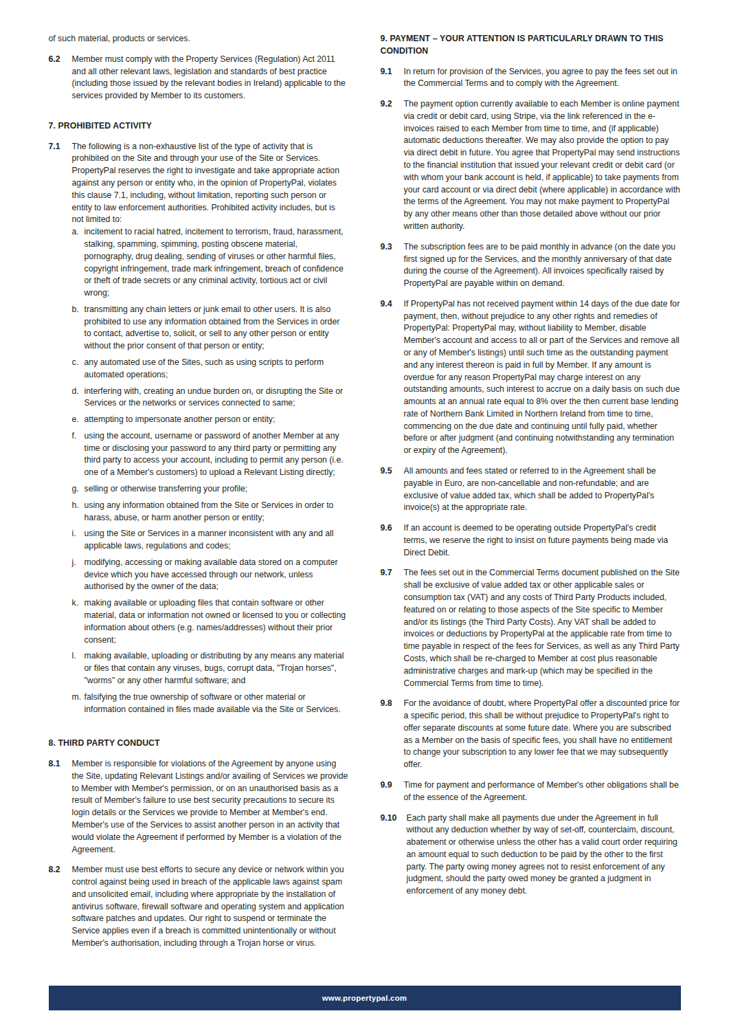of such material, products or services.
6.2
Member must comply with the Property Services (Regulation) Act 2011 and all other relevant laws, legislation and standards of best practice (including those issued by the relevant bodies in Ireland) applicable to the services provided by Member to its customers.
7. Prohibited Activity
7.1
The following is a non-exhaustive list of the type of activity that is prohibited on the Site and through your use of the Site or Services. PropertyPal reserves the right to investigate and take appropriate action against any person or entity who, in the opinion of PropertyPal, violates this clause 7.1, including, without limitation, reporting such person or entity to law enforcement authorities. Prohibited activity includes, but is not limited to:
a. incitement to racial hatred, incitement to terrorism, fraud, harassment, stalking, spamming, spimming, posting obscene material, pornography, drug dealing, sending of viruses or other harmful files, copyright infringement, trade mark infringement, breach of confidence or theft of trade secrets or any criminal activity, tortious act or civil wrong;
b. transmitting any chain letters or junk email to other users. It is also prohibited to use any information obtained from the Services in order to contact, advertise to, solicit, or sell to any other person or entity without the prior consent of that person or entity;
c. any automated use of the Sites, such as using scripts to perform automated operations;
d. interfering with, creating an undue burden on, or disrupting the Site or Services or the networks or services connected to same;
e. attempting to impersonate another person or entity;
f. using the account, username or password of another Member at any time or disclosing your password to any third party or permitting any third party to access your account, including to permit any person (i.e. one of a Member's customers) to upload a Relevant Listing directly;
g. selling or otherwise transferring your profile;
h. using any information obtained from the Site or Services in order to harass, abuse, or harm another person or entity;
i. using the Site or Services in a manner inconsistent with any and all applicable laws, regulations and codes;
j. modifying, accessing or making available data stored on a computer device which you have accessed through our network, unless authorised by the owner of the data;
k. making available or uploading files that contain software or other material, data or information not owned or licensed to you or collecting information about others (e.g. names/addresses) without their prior consent;
l. making available, uploading or distributing by any means any material or files that contain any viruses, bugs, corrupt data, "Trojan horses", "worms" or any other harmful software; and
m. falsifying the true ownership of software or other material or information contained in files made available via the Site or Services.
8. Third Party Conduct
8.1
Member is responsible for violations of the Agreement by anyone using the Site, updating Relevant Listings and/or availing of Services we provide to Member with Member's permission, or on an unauthorised basis as a result of Member's failure to use best security precautions to secure its login details or the Services we provide to Member at Member's end. Member's use of the Services to assist another person in an activity that would violate the Agreement if performed by Member is a violation of the Agreement.
8.2
Member must use best efforts to secure any device or network within you control against being used in breach of the applicable laws against spam and unsolicited email, including where appropriate by the installation of antivirus software, firewall software and operating system and application software patches and updates. Our right to suspend or terminate the Service applies even if a breach is committed unintentionally or without Member's authorisation, including through a Trojan horse or virus.
9. Payment – Your Attention is Particularly Drawn to This Condition
9.1
In return for provision of the Services, you agree to pay the fees set out in the Commercial Terms and to comply with the Agreement.
9.2
The payment option currently available to each Member is online payment via credit or debit card, using Stripe, via the link referenced in the e-invoices raised to each Member from time to time, and (if applicable) automatic deductions thereafter. We may also provide the option to pay via direct debit in future. You agree that PropertyPal may send instructions to the financial institution that issued your relevant credit or debit card (or with whom your bank account is held, if applicable) to take payments from your card account or via direct debit (where applicable) in accordance with the terms of the Agreement. You may not make payment to PropertyPal by any other means other than those detailed above without our prior written authority.
9.3
The subscription fees are to be paid monthly in advance (on the date you first signed up for the Services, and the monthly anniversary of that date during the course of the Agreement). All invoices specifically raised by PropertyPal are payable within on demand.
9.4
If PropertyPal has not received payment within 14 days of the due date for payment, then, without prejudice to any other rights and remedies of PropertyPal: PropertyPal may, without liability to Member, disable Member's account and access to all or part of the Services and remove all or any of Member's listings) until such time as the outstanding payment and any interest thereon is paid in full by Member. If any amount is overdue for any reason PropertyPal may charge interest on any outstanding amounts, such interest to accrue on a daily basis on such due amounts at an annual rate equal to 8% over the then current base lending rate of Northern Bank Limited in Northern Ireland from time to time, commencing on the due date and continuing until fully paid, whether before or after judgment (and continuing notwithstanding any termination or expiry of the Agreement).
9.5
All amounts and fees stated or referred to in the Agreement shall be payable in Euro, are non-cancellable and non-refundable; and are exclusive of value added tax, which shall be added to PropertyPal's invoice(s) at the appropriate rate.
9.6
If an account is deemed to be operating outside PropertyPal's credit terms, we reserve the right to insist on future payments being made via Direct Debit.
9.7
The fees set out in the Commercial Terms document published on the Site shall be exclusive of value added tax or other applicable sales or consumption tax (VAT) and any costs of Third Party Products included, featured on or relating to those aspects of the Site specific to Member and/or its listings (the Third Party Costs). Any VAT shall be added to invoices or deductions by PropertyPal at the applicable rate from time to time payable in respect of the fees for Services, as well as any Third Party Costs, which shall be re-charged to Member at cost plus reasonable administrative charges and mark-up (which may be specified in the Commercial Terms from time to time).
9.8
For the avoidance of doubt, where PropertyPal offer a discounted price for a specific period, this shall be without prejudice to PropertyPal's right to offer separate discounts at some future date. Where you are subscribed as a Member on the basis of specific fees, you shall have no entitlement to change your subscription to any lower fee that we may subsequently offer.
9.9
Time for payment and performance of Member's other obligations shall be of the essence of the Agreement.
9.10
Each party shall make all payments due under the Agreement in full without any deduction whether by way of set-off, counterclaim, discount, abatement or otherwise unless the other has a valid court order requiring an amount equal to such deduction to be paid by the other to the first party. The party owing money agrees not to resist enforcement of any judgment, should the party owed money be granted a judgment in enforcement of any money debt.
www.propertypal.com